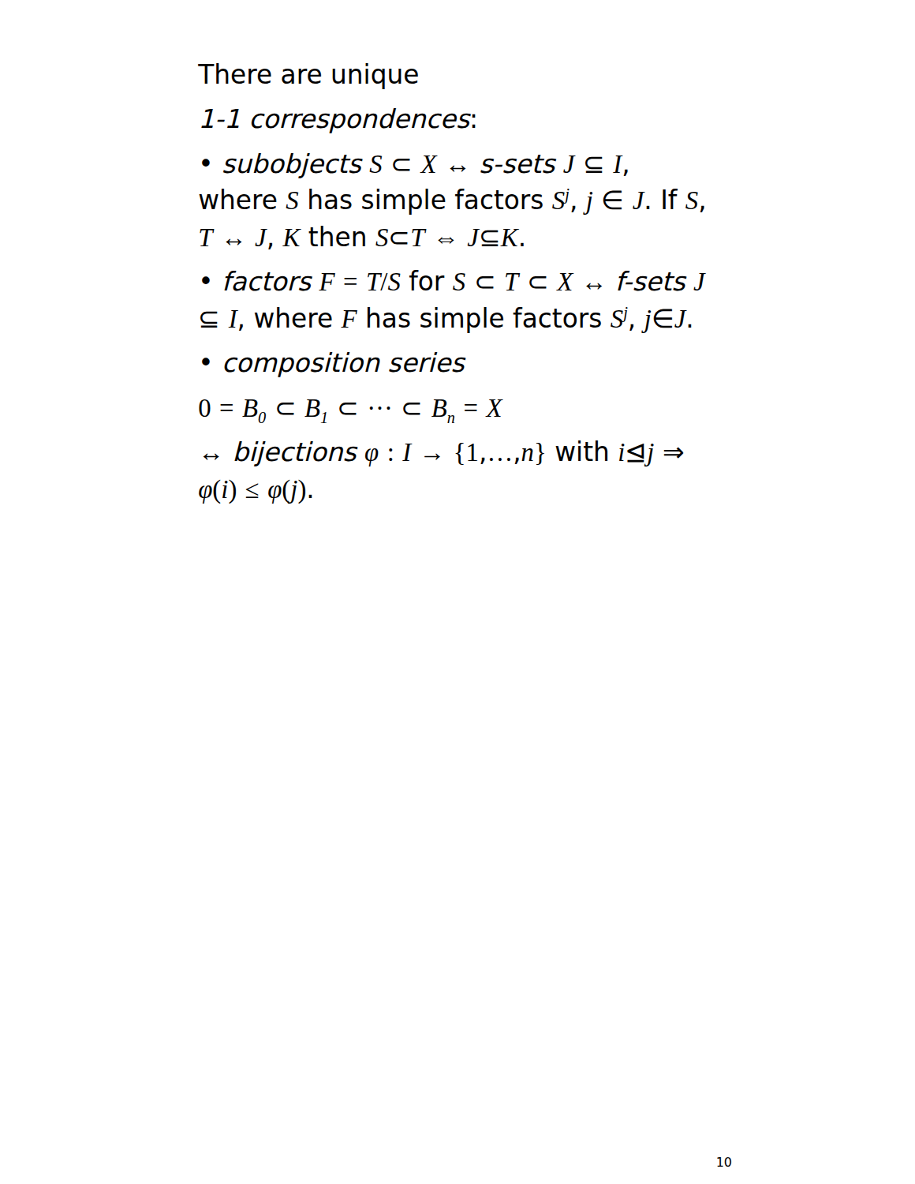There are unique
1-1 correspondences:
• subobjects S ⊂ X ↔ s-sets J ⊆ I, where S has simple factors Sj, j ∈ J. If S, T ↔ J, K then S⊂T ⇔ J⊆K.
• factors F = T/S for S ⊂ T ⊂ X ↔ f-sets J ⊆ I, where F has simple factors Sj, j∈J.
• composition series
0 = B0 ⊂ B1 ⊂ ··· ⊂ Bn = X
↔ bijections φ : I → {1,…,n} with i⊴j ⇒ φ(i) ≤ φ(j).
10